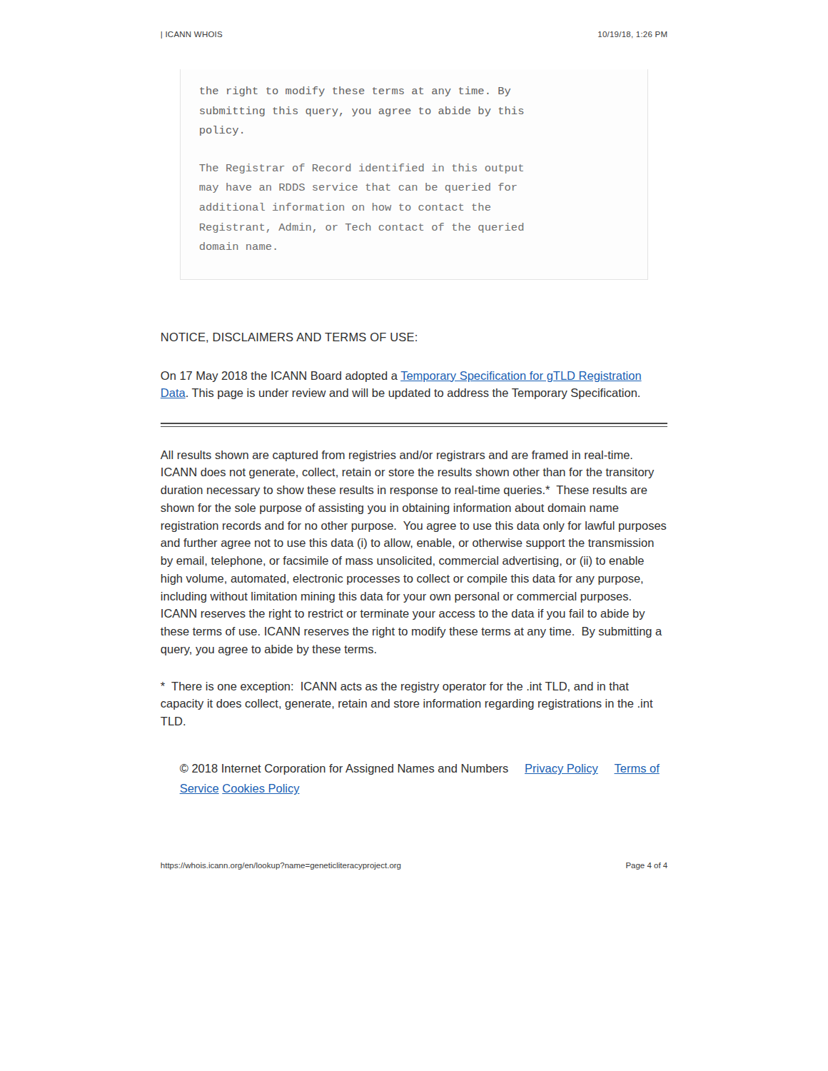| ICANN WHOIS
10/19/18, 1:26 PM
the right to modify these terms at any time. By
submitting this query, you agree to abide by this
policy.
The Registrar of Record identified in this output
may have an RDDS service that can be queried for
additional information on how to contact the
Registrant, Admin, or Tech contact of the queried
domain name.
NOTICE, DISCLAIMERS AND TERMS OF USE:
On 17 May 2018 the ICANN Board adopted a Temporary Specification for gTLD Registration Data. This page is under review and will be updated to address the Temporary Specification.
All results shown are captured from registries and/or registrars and are framed in real-time. ICANN does not generate, collect, retain or store the results shown other than for the transitory duration necessary to show these results in response to real-time queries.* These results are shown for the sole purpose of assisting you in obtaining information about domain name registration records and for no other purpose. You agree to use this data only for lawful purposes and further agree not to use this data (i) to allow, enable, or otherwise support the transmission by email, telephone, or facsimile of mass unsolicited, commercial advertising, or (ii) to enable high volume, automated, electronic processes to collect or compile this data for any purpose, including without limitation mining this data for your own personal or commercial purposes. ICANN reserves the right to restrict or terminate your access to the data if you fail to abide by these terms of use. ICANN reserves the right to modify these terms at any time. By submitting a query, you agree to abide by these terms.
* There is one exception: ICANN acts as the registry operator for the .int TLD, and in that capacity it does collect, generate, retain and store information regarding registrations in the .int TLD.
© 2018 Internet Corporation for Assigned Names and Numbers Privacy Policy Terms of
Service Cookies Policy
https://whois.icann.org/en/lookup?name=geneticliteracyproject.org
Page 4 of 4